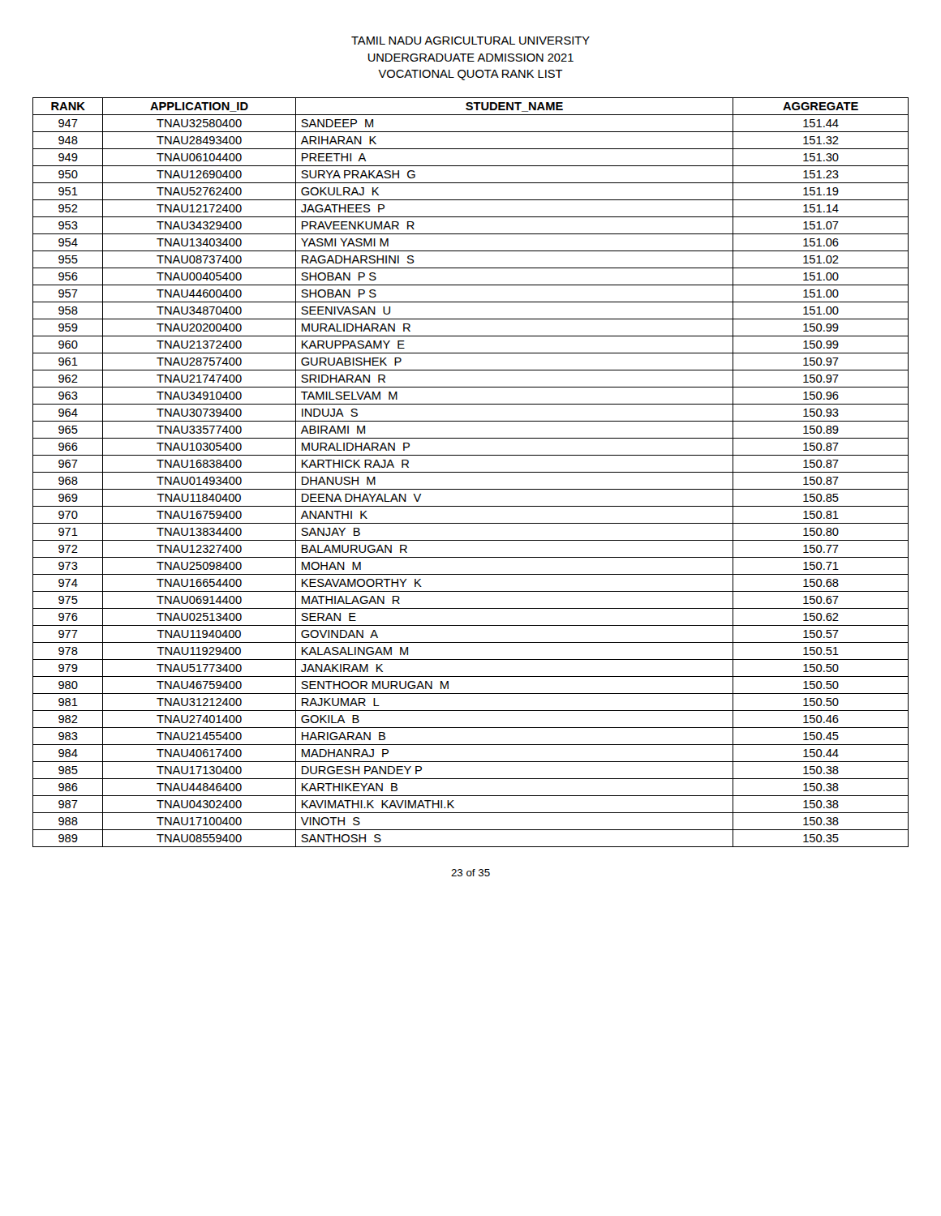TAMIL NADU AGRICULTURAL UNIVERSITY
UNDERGRADUATE ADMISSION 2021
VOCATIONAL QUOTA RANK LIST
| RANK | APPLICATION_ID | STUDENT_NAME | AGGREGATE |
| --- | --- | --- | --- |
| 947 | TNAU32580400 | SANDEEP M | 151.44 |
| 948 | TNAU28493400 | ARIHARAN K | 151.32 |
| 949 | TNAU06104400 | PREETHI A | 151.30 |
| 950 | TNAU12690400 | SURYA PRAKASH G | 151.23 |
| 951 | TNAU52762400 | GOKULRAJ K | 151.19 |
| 952 | TNAU12172400 | JAGATHEES P | 151.14 |
| 953 | TNAU34329400 | PRAVEENKUMAR R | 151.07 |
| 954 | TNAU13403400 | YASMI YASMI M | 151.06 |
| 955 | TNAU08737400 | RAGADHARSHINI S | 151.02 |
| 956 | TNAU00405400 | SHOBAN P S | 151.00 |
| 957 | TNAU44600400 | SHOBAN P S | 151.00 |
| 958 | TNAU34870400 | SEENIVASAN U | 151.00 |
| 959 | TNAU20200400 | MURALIDHARAN R | 150.99 |
| 960 | TNAU21372400 | KARUPPASAMY E | 150.99 |
| 961 | TNAU28757400 | GURUABISHEK P | 150.97 |
| 962 | TNAU21747400 | SRIDHARAN R | 150.97 |
| 963 | TNAU34910400 | TAMILSELVAM M | 150.96 |
| 964 | TNAU30739400 | INDUJA S | 150.93 |
| 965 | TNAU33577400 | ABIRAMI M | 150.89 |
| 966 | TNAU10305400 | MURALIDHARAN P | 150.87 |
| 967 | TNAU16838400 | KARTHICK RAJA R | 150.87 |
| 968 | TNAU01493400 | DHANUSH M | 150.87 |
| 969 | TNAU11840400 | DEENA DHAYALAN V | 150.85 |
| 970 | TNAU16759400 | ANANTHI K | 150.81 |
| 971 | TNAU13834400 | SANJAY B | 150.80 |
| 972 | TNAU12327400 | BALAMURUGAN R | 150.77 |
| 973 | TNAU25098400 | MOHAN M | 150.71 |
| 974 | TNAU16654400 | KESAVAMOORTHY K | 150.68 |
| 975 | TNAU06914400 | MATHIALAGAN R | 150.67 |
| 976 | TNAU02513400 | SERAN E | 150.62 |
| 977 | TNAU11940400 | GOVINDAN A | 150.57 |
| 978 | TNAU11929400 | KALASALINGAM M | 150.51 |
| 979 | TNAU51773400 | JANAKIRAM K | 150.50 |
| 980 | TNAU46759400 | SENTHOOR MURUGAN M | 150.50 |
| 981 | TNAU31212400 | RAJKUMAR L | 150.50 |
| 982 | TNAU27401400 | GOKILA B | 150.46 |
| 983 | TNAU21455400 | HARIGARAN B | 150.45 |
| 984 | TNAU40617400 | MADHANRAJ P | 150.44 |
| 985 | TNAU17130400 | DURGESH PANDEY P | 150.38 |
| 986 | TNAU44846400 | KARTHIKEYAN B | 150.38 |
| 987 | TNAU04302400 | KAVIMATHI.K KAVIMATHI.K | 150.38 |
| 988 | TNAU17100400 | VINOTH S | 150.38 |
| 989 | TNAU08559400 | SANTHOSH S | 150.35 |
23 of 35